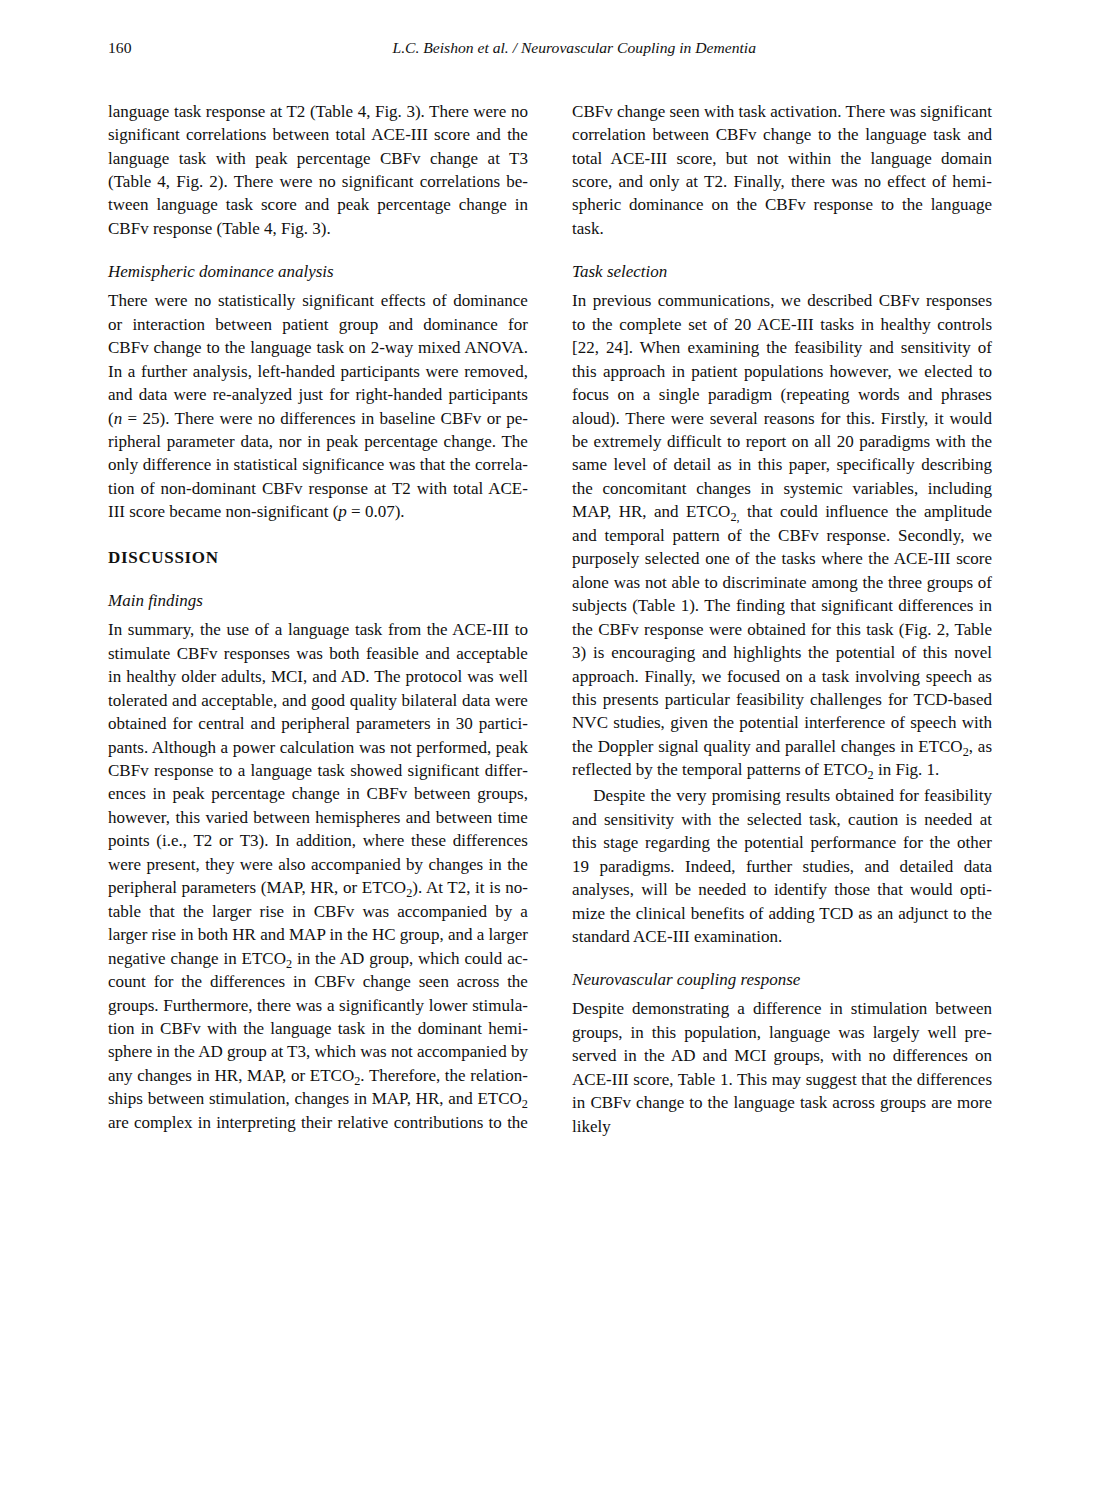160 L.C. Beishon et al. / Neurovascular Coupling in Dementia
language task response at T2 (Table 4, Fig. 3). There were no significant correlations between total ACE-III score and the language task with peak percentage CBFv change at T3 (Table 4, Fig. 2). There were no significant correlations between language task score and peak percentage change in CBFv response (Table 4, Fig. 3).
Hemispheric dominance analysis
There were no statistically significant effects of dominance or interaction between patient group and dominance for CBFv change to the language task on 2-way mixed ANOVA. In a further analysis, left-handed participants were removed, and data were re-analyzed just for right-handed participants (n = 25). There were no differences in baseline CBFv or peripheral parameter data, nor in peak percentage change. The only difference in statistical significance was that the correlation of non-dominant CBFv response at T2 with total ACE-III score became non-significant (p = 0.07).
DISCUSSION
Main findings
In summary, the use of a language task from the ACE-III to stimulate CBFv responses was both feasible and acceptable in healthy older adults, MCI, and AD. The protocol was well tolerated and acceptable, and good quality bilateral data were obtained for central and peripheral parameters in 30 participants. Although a power calculation was not performed, peak CBFv response to a language task showed significant differences in peak percentage change in CBFv between groups, however, this varied between hemispheres and between time points (i.e., T2 or T3). In addition, where these differences were present, they were also accompanied by changes in the peripheral parameters (MAP, HR, or ETCO2). At T2, it is notable that the larger rise in CBFv was accompanied by a larger rise in both HR and MAP in the HC group, and a larger negative change in ETCO2 in the AD group, which could account for the differences in CBFv change seen across the groups. Furthermore, there was a significantly lower stimulation in CBFv with the language task in the dominant hemisphere in the AD group at T3, which was not accompanied by any changes in HR, MAP, or ETCO2. Therefore, the relationships between stimulation, changes in MAP, HR, and ETCO2 are complex in interpreting their relative contributions to the CBFv change seen with task activation. There was significant correlation between CBFv change to the language task and total ACE-III score, but not within the language domain score, and only at T2. Finally, there was no effect of hemispheric dominance on the CBFv response to the language task.
Task selection
In previous communications, we described CBFv responses to the complete set of 20 ACE-III tasks in healthy controls [22, 24]. When examining the feasibility and sensitivity of this approach in patient populations however, we elected to focus on a single paradigm (repeating words and phrases aloud). There were several reasons for this. Firstly, it would be extremely difficult to report on all 20 paradigms with the same level of detail as in this paper, specifically describing the concomitant changes in systemic variables, including MAP, HR, and ETCO2, that could influence the amplitude and temporal pattern of the CBFv response. Secondly, we purposely selected one of the tasks where the ACE-III score alone was not able to discriminate among the three groups of subjects (Table 1). The finding that significant differences in the CBFv response were obtained for this task (Fig. 2, Table 3) is encouraging and highlights the potential of this novel approach. Finally, we focused on a task involving speech as this presents particular feasibility challenges for TCD-based NVC studies, given the potential interference of speech with the Doppler signal quality and parallel changes in ETCO2, as reflected by the temporal patterns of ETCO2 in Fig. 1.
Despite the very promising results obtained for feasibility and sensitivity with the selected task, caution is needed at this stage regarding the potential performance for the other 19 paradigms. Indeed, further studies, and detailed data analyses, will be needed to identify those that would optimize the clinical benefits of adding TCD as an adjunct to the standard ACE-III examination.
Neurovascular coupling response
Despite demonstrating a difference in stimulation between groups, in this population, language was largely well preserved in the AD and MCI groups, with no differences on ACE-III score, Table 1. This may suggest that the differences in CBFv change to the language task across groups are more likely